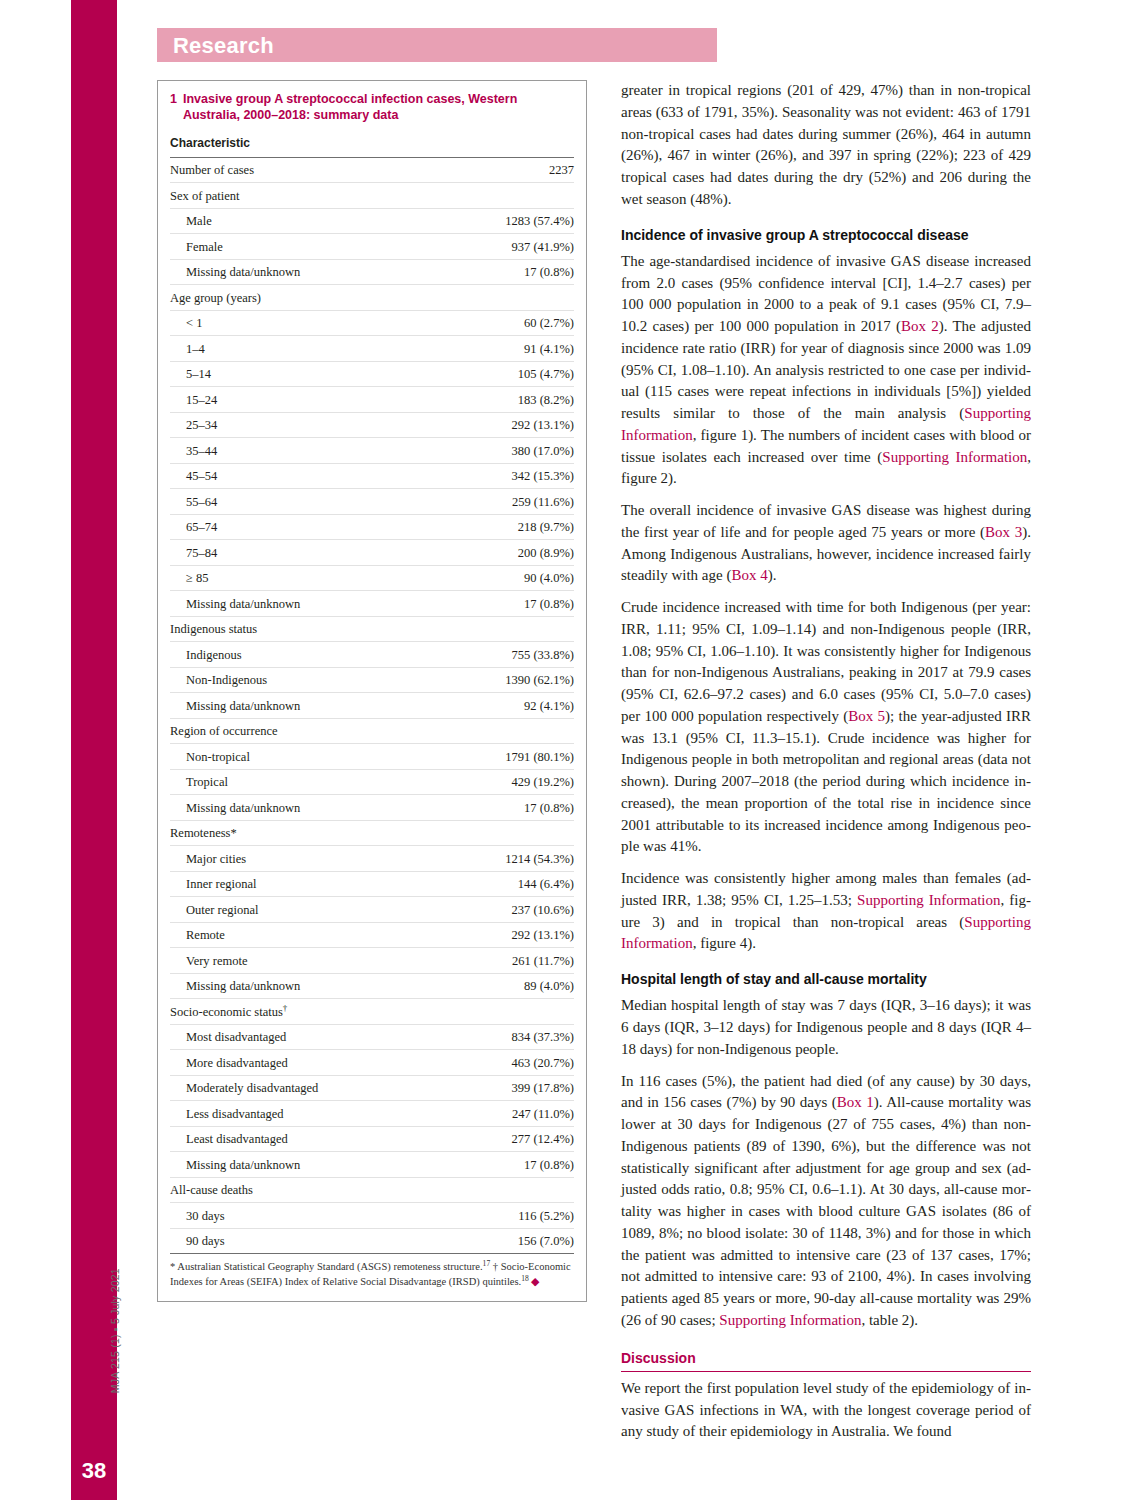38
MJA 215 (1) ▪ 5 July 2021
Research
1 Invasive group A streptococcal infection cases, Western Australia, 2000–2018: summary data
| Characteristic |
| --- |
| Number of cases | 2237 |
| Sex of patient | |
| Male | 1283 (57.4%) |
| Female | 937 (41.9%) |
| Missing data/unknown | 17 (0.8%) |
| Age group (years) | |
| < 1 | 60 (2.7%) |
| 1–4 | 91 (4.1%) |
| 5–14 | 105 (4.7%) |
| 15–24 | 183 (8.2%) |
| 25–34 | 292 (13.1%) |
| 35–44 | 380 (17.0%) |
| 45–54 | 342 (15.3%) |
| 55–64 | 259 (11.6%) |
| 65–74 | 218 (9.7%) |
| 75–84 | 200 (8.9%) |
| ≥ 85 | 90 (4.0%) |
| Missing data/unknown | 17 (0.8%) |
| Indigenous status | |
| Indigenous | 755 (33.8%) |
| Non-Indigenous | 1390 (62.1%) |
| Missing data/unknown | 92 (4.1%) |
| Region of occurrence | |
| Non-tropical | 1791 (80.1%) |
| Tropical | 429 (19.2%) |
| Missing data/unknown | 17 (0.8%) |
| Remoteness* | |
| Major cities | 1214 (54.3%) |
| Inner regional | 144 (6.4%) |
| Outer regional | 237 (10.6%) |
| Remote | 292 (13.1%) |
| Very remote | 261 (11.7%) |
| Missing data/unknown | 89 (4.0%) |
| Socio-economic status † | |
| Most disadvantaged | 834 (37.3%) |
| More disadvantaged | 463 (20.7%) |
| Moderately disadvantaged | 399 (17.8%) |
| Less disadvantaged | 247 (11.0%) |
| Least disadvantaged | 277 (12.4%) |
| Missing data/unknown | 17 (0.8%) |
| All-cause deaths | |
| 30 days | 116 (5.2%) |
| 90 days | 156 (7.0%) |
* Australian Statistical Geography Standard (ASGS) remoteness structure.17 † Socio-Economic Indexes for Areas (SEIFA) Index of Relative Social Disadvantage (IRSD) quintiles.18 ◆
greater in tropical regions (201 of 429, 47%) than in non-tropical areas (633 of 1791, 35%). Seasonality was not evident: 463 of 1791 non-tropical cases had dates during summer (26%), 464 in autumn (26%), 467 in winter (26%), and 397 in spring (22%); 223 of 429 tropical cases had dates during the dry (52%) and 206 during the wet season (48%).
Incidence of invasive group A streptococcal disease
The age-standardised incidence of invasive GAS disease increased from 2.0 cases (95% confidence interval [CI], 1.4–2.7 cases) per 100 000 population in 2000 to a peak of 9.1 cases (95% CI, 7.9–10.2 cases) per 100 000 population in 2017 (Box 2). The adjusted incidence rate ratio (IRR) for year of diagnosis since 2000 was 1.09 (95% CI, 1.08–1.10). An analysis restricted to one case per individual (115 cases were repeat infections in individuals [5%]) yielded results similar to those of the main analysis (Supporting Information, figure 1). The numbers of incident cases with blood or tissue isolates each increased over time (Supporting Information, figure 2).
The overall incidence of invasive GAS disease was highest during the first year of life and for people aged 75 years or more (Box 3). Among Indigenous Australians, however, incidence increased fairly steadily with age (Box 4).
Crude incidence increased with time for both Indigenous (per year: IRR, 1.11; 95% CI, 1.09–1.14) and non-Indigenous people (IRR, 1.08; 95% CI, 1.06–1.10). It was consistently higher for Indigenous than for non-Indigenous Australians, peaking in 2017 at 79.9 cases (95% CI, 62.6–97.2 cases) and 6.0 cases (95% CI, 5.0–7.0 cases) per 100 000 population respectively (Box 5); the year-adjusted IRR was 13.1 (95% CI, 11.3–15.1). Crude incidence was higher for Indigenous people in both metropolitan and regional areas (data not shown). During 2007–2018 (the period during which incidence increased), the mean proportion of the total rise in incidence since 2001 attributable to its increased incidence among Indigenous people was 41%.
Incidence was consistently higher among males than females (adjusted IRR, 1.38; 95% CI, 1.25–1.53; Supporting Information, figure 3) and in tropical than non-tropical areas (Supporting Information, figure 4).
Hospital length of stay and all-cause mortality
Median hospital length of stay was 7 days (IQR, 3–16 days); it was 6 days (IQR, 3–12 days) for Indigenous people and 8 days (IQR 4–18 days) for non-Indigenous people.
In 116 cases (5%), the patient had died (of any cause) by 30 days, and in 156 cases (7%) by 90 days (Box 1). All-cause mortality was lower at 30 days for Indigenous (27 of 755 cases, 4%) than non-Indigenous patients (89 of 1390, 6%), but the difference was not statistically significant after adjustment for age group and sex (adjusted odds ratio, 0.8; 95% CI, 0.6–1.1). At 30 days, all-cause mortality was higher in cases with blood culture GAS isolates (86 of 1089, 8%; no blood isolate: 30 of 1148, 3%) and for those in which the patient was admitted to intensive care (23 of 137 cases, 17%; not admitted to intensive care: 93 of 2100, 4%). In cases involving patients aged 85 years or more, 90-day all-cause mortality was 29% (26 of 90 cases; Supporting Information, table 2).
Discussion
We report the first population level study of the epidemiology of invasive GAS infections in WA, with the longest coverage period of any study of their epidemiology in Australia. We found